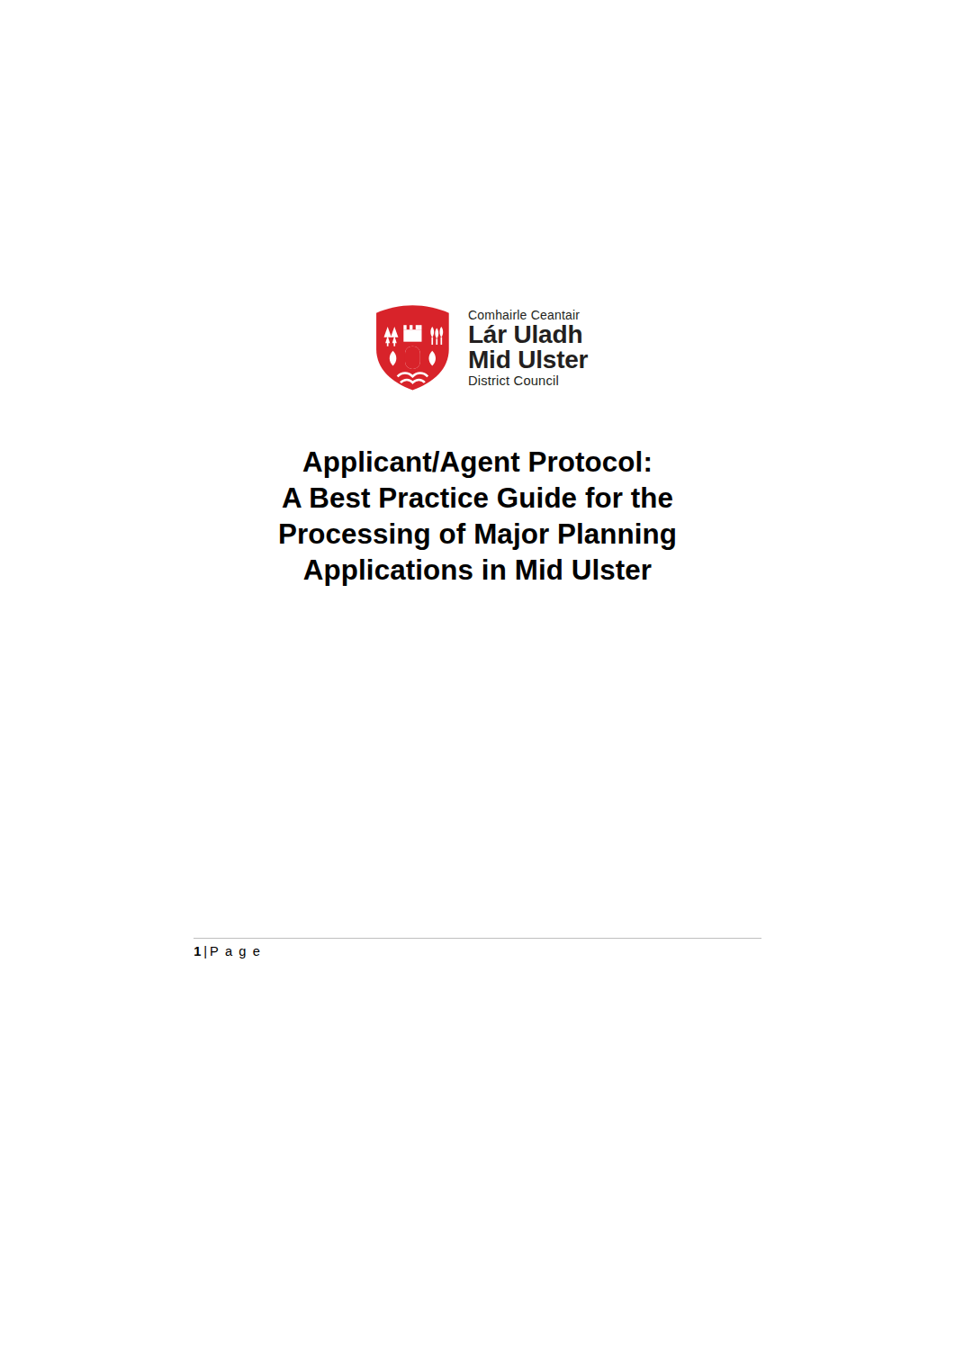Comhairle Ceantair
Lár Uladh
Mid Ulster
District Council
Applicant/Agent Protocol:
A Best Practice Guide for the
Processing of Major Planning
Applications in Mid Ulster
1|P a g e